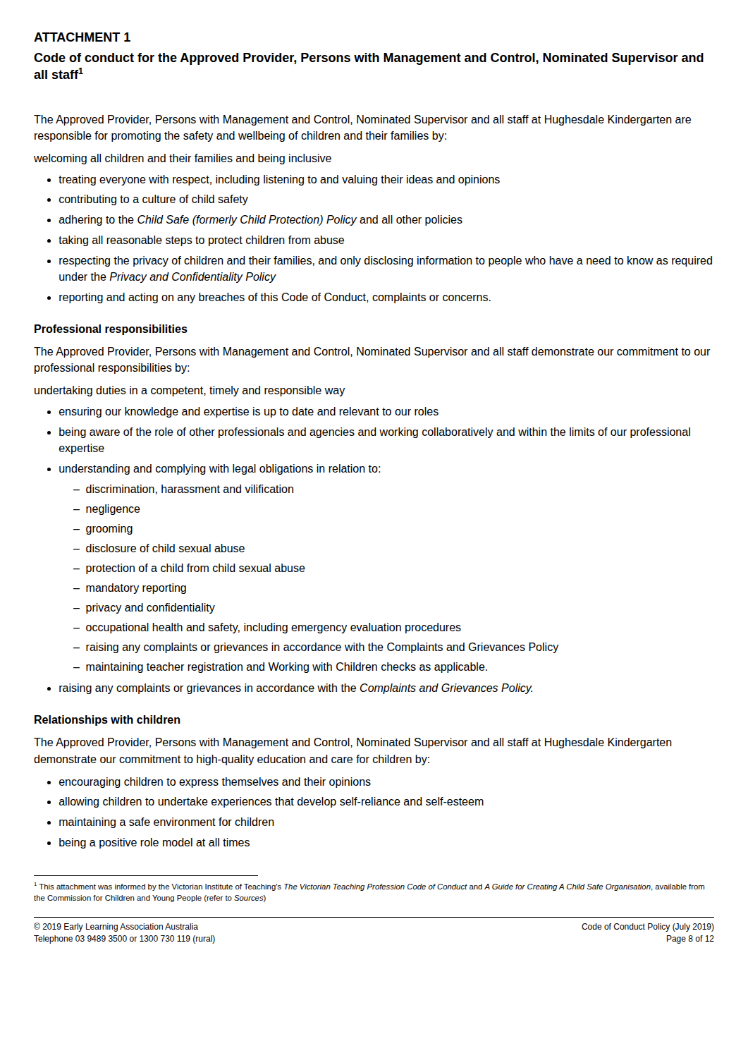ATTACHMENT 1
Code of conduct for the Approved Provider, Persons with Management and Control, Nominated Supervisor and all staff1
The Approved Provider, Persons with Management and Control, Nominated Supervisor and all staff at Hughesdale Kindergarten are responsible for promoting the safety and wellbeing of children and their families by:
welcoming all children and their families and being inclusive
treating everyone with respect, including listening to and valuing their ideas and opinions
contributing to a culture of child safety
adhering to the Child Safe (formerly Child Protection) Policy and all other policies
taking all reasonable steps to protect children from abuse
respecting the privacy of children and their families, and only disclosing information to people who have a need to know as required under the Privacy and Confidentiality Policy
reporting and acting on any breaches of this Code of Conduct, complaints or concerns.
Professional responsibilities
The Approved Provider, Persons with Management and Control, Nominated Supervisor and all staff demonstrate our commitment to our professional responsibilities by:
undertaking duties in a competent, timely and responsible way
ensuring our knowledge and expertise is up to date and relevant to our roles
being aware of the role of other professionals and agencies and working collaboratively and within the limits of our professional expertise
understanding and complying with legal obligations in relation to:
discrimination, harassment and vilification
negligence
grooming
disclosure of child sexual abuse
protection of a child from child sexual abuse
mandatory reporting
privacy and confidentiality
occupational health and safety, including emergency evaluation procedures
raising any complaints or grievances in accordance with the Complaints and Grievances Policy
maintaining teacher registration and Working with Children checks as applicable.
raising any complaints or grievances in accordance with the Complaints and Grievances Policy.
Relationships with children
The Approved Provider, Persons with Management and Control, Nominated Supervisor and all staff at Hughesdale Kindergarten demonstrate our commitment to high-quality education and care for children by:
encouraging children to express themselves and their opinions
allowing children to undertake experiences that develop self-reliance and self-esteem
maintaining a safe environment for children
being a positive role model at all times
1 This attachment was informed by the Victorian Institute of Teaching's The Victorian Teaching Profession Code of Conduct and A Guide for Creating A Child Safe Organisation, available from the Commission for Children and Young People (refer to Sources)
© 2019 Early Learning Association Australia
Telephone 03 9489 3500 or 1300 730 119 (rural)
Code of Conduct Policy (July 2019)
Page 8 of 12